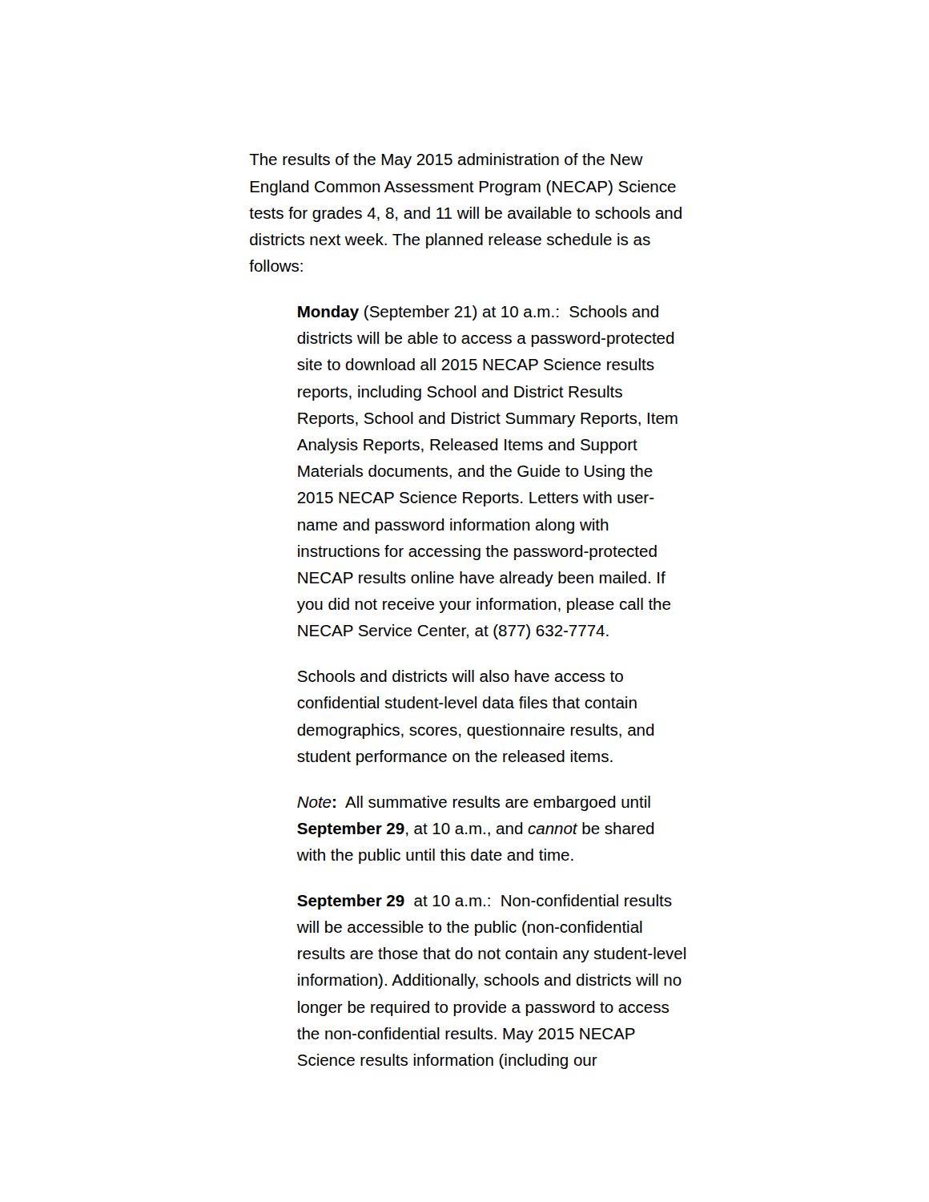The results of the May 2015 administration of the New England Common Assessment Program (NECAP) Science tests for grades 4, 8, and 11 will be available to schools and districts next week. The planned release schedule is as follows:
Monday (September 21) at 10 a.m.: Schools and districts will be able to access a password-protected site to download all 2015 NECAP Science results reports, including School and District Results Reports, School and District Summary Reports, Item Analysis Reports, Released Items and Support Materials documents, and the Guide to Using the 2015 NECAP Science Reports. Letters with user-name and password information along with instructions for accessing the password-protected NECAP results online have already been mailed. If you did not receive your information, please call the NECAP Service Center, at (877) 632-7774.
Schools and districts will also have access to confidential student-level data files that contain demographics, scores, questionnaire results, and student performance on the released items.
Note: All summative results are embargoed until September 29, at 10 a.m., and cannot be shared with the public until this date and time.
September 29 at 10 a.m.: Non-confidential results will be accessible to the public (non-confidential results are those that do not contain any student-level information). Additionally, schools and districts will no longer be required to provide a password to access the non-confidential results. May 2015 NECAP Science results information (including our